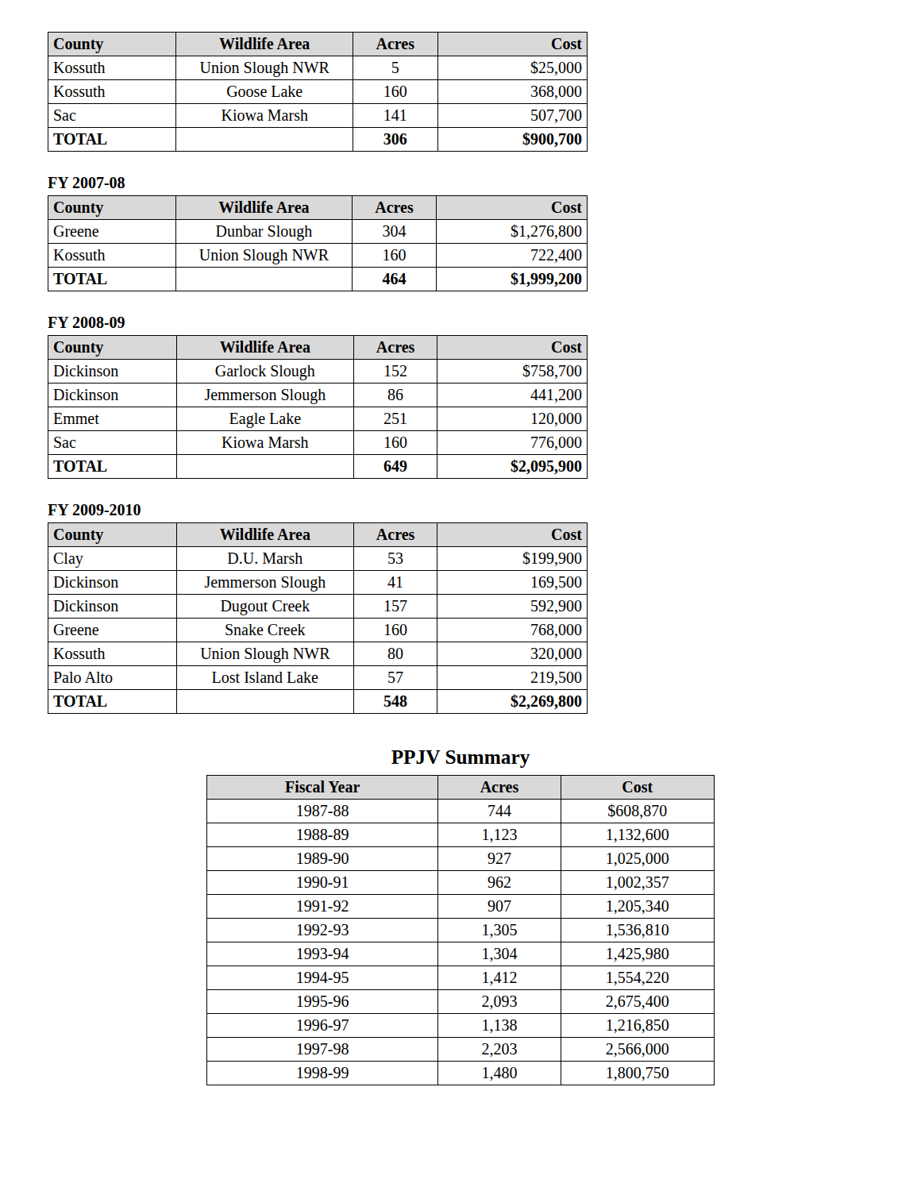| County | Wildlife Area | Acres | Cost |
| --- | --- | --- | --- |
| Kossuth | Union Slough NWR | 5 | $25,000 |
| Kossuth | Goose Lake | 160 | 368,000 |
| Sac | Kiowa Marsh | 141 | 507,700 |
| TOTAL | | 306 | $900,700 |
FY 2007-08
| County | Wildlife Area | Acres | Cost |
| --- | --- | --- | --- |
| Greene | Dunbar Slough | 304 | $1,276,800 |
| Kossuth | Union Slough NWR | 160 | 722,400 |
| TOTAL | | 464 | $1,999,200 |
FY 2008-09
| County | Wildlife Area | Acres | Cost |
| --- | --- | --- | --- |
| Dickinson | Garlock Slough | 152 | $758,700 |
| Dickinson | Jemmerson Slough | 86 | 441,200 |
| Emmet | Eagle Lake | 251 | 120,000 |
| Sac | Kiowa Marsh | 160 | 776,000 |
| TOTAL | | 649 | $2,095,900 |
FY 2009-2010
| County | Wildlife Area | Acres | Cost |
| --- | --- | --- | --- |
| Clay | D.U. Marsh | 53 | $199,900 |
| Dickinson | Jemmerson Slough | 41 | 169,500 |
| Dickinson | Dugout Creek | 157 | 592,900 |
| Greene | Snake Creek | 160 | 768,000 |
| Kossuth | Union Slough NWR | 80 | 320,000 |
| Palo Alto | Lost Island Lake | 57 | 219,500 |
| TOTAL | | 548 | $2,269,800 |
PPJV Summary
| Fiscal Year | Acres | Cost |
| --- | --- | --- |
| 1987-88 | 744 | $608,870 |
| 1988-89 | 1,123 | 1,132,600 |
| 1989-90 | 927 | 1,025,000 |
| 1990-91 | 962 | 1,002,357 |
| 1991-92 | 907 | 1,205,340 |
| 1992-93 | 1,305 | 1,536,810 |
| 1993-94 | 1,304 | 1,425,980 |
| 1994-95 | 1,412 | 1,554,220 |
| 1995-96 | 2,093 | 2,675,400 |
| 1996-97 | 1,138 | 1,216,850 |
| 1997-98 | 2,203 | 2,566,000 |
| 1998-99 | 1,480 | 1,800,750 |